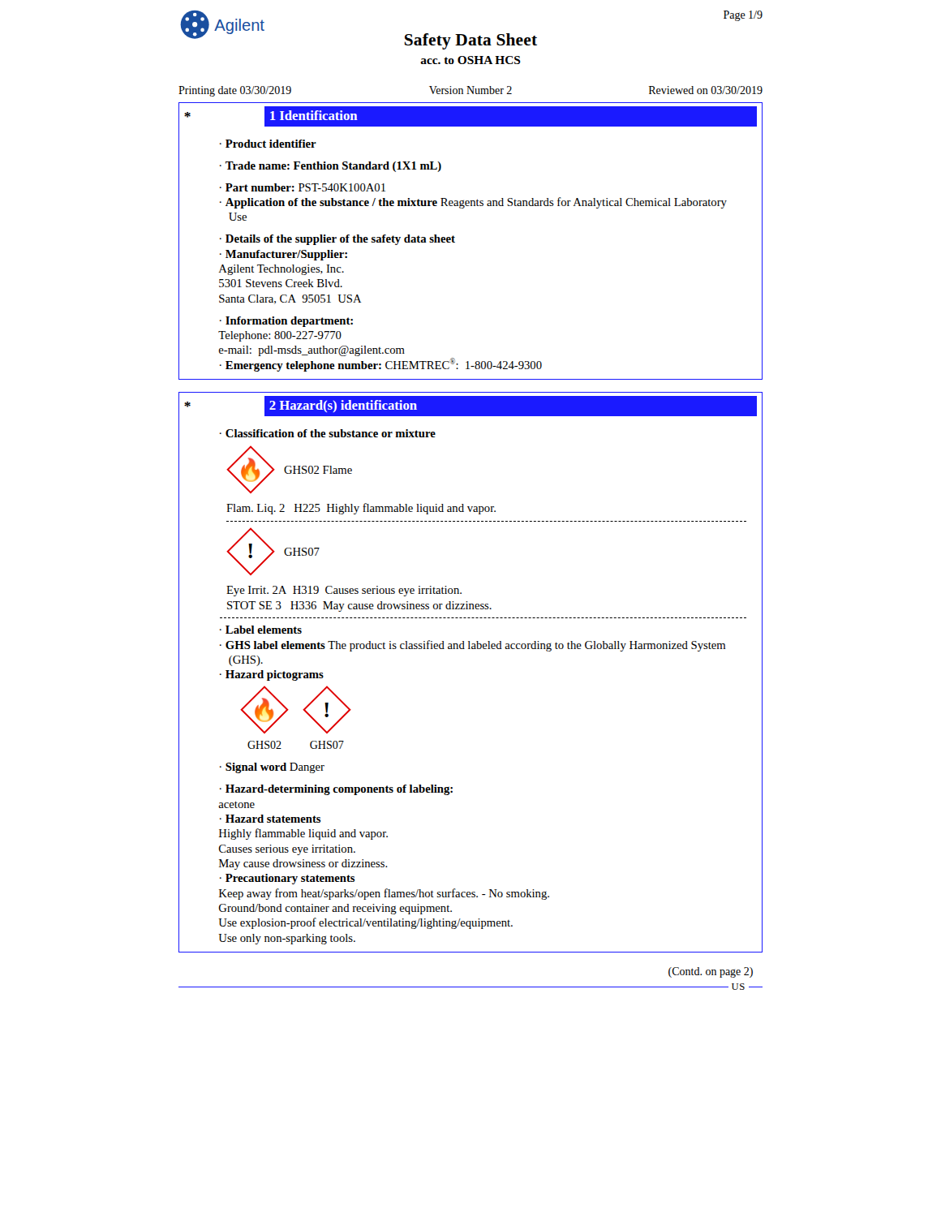Agilent
Page 1/9
Safety Data Sheet
acc. to OSHA HCS
Printing date 03/30/2019
Version Number 2
Reviewed on 03/30/2019
*
1 Identification
· Product identifier
· Trade name: Fenthion Standard (1X1 mL)
· Part number: PST-540K100A01
· Application of the substance / the mixture Reagents and Standards for Analytical Chemical Laboratory Use
· Details of the supplier of the safety data sheet
· Manufacturer/Supplier:
Agilent Technologies, Inc.
5301 Stevens Creek Blvd.
Santa Clara, CA 95051 USA
· Information department:
Telephone: 800-227-9770
e-mail: pdl-msds_author@agilent.com
· Emergency telephone number: CHEMTREC®: 1-800-424-9300
*
2 Hazard(s) identification
· Classification of the substance or mixture
🔥
GHS02 Flame
Flam. Liq. 2 H225 Highly flammable liquid and vapor.
!
GHS07
Eye Irrit. 2A H319 Causes serious eye irritation.
STOT SE 3 H336 May cause drowsiness or dizziness.
· Label elements
· GHS label elements The product is classified and labeled according to the Globally Harmonized System (GHS).
· Hazard pictograms
🔥
GHS02
!
GHS07
· Signal word Danger
· Hazard-determining components of labeling:
acetone
· Hazard statements
Highly flammable liquid and vapor.
Causes serious eye irritation.
May cause drowsiness or dizziness.
· Precautionary statements
Keep away from heat/sparks/open flames/hot surfaces. - No smoking.
Ground/bond container and receiving equipment.
Use explosion-proof electrical/ventilating/lighting/equipment.
Use only non-sparking tools.
(Contd. on page 2)
US